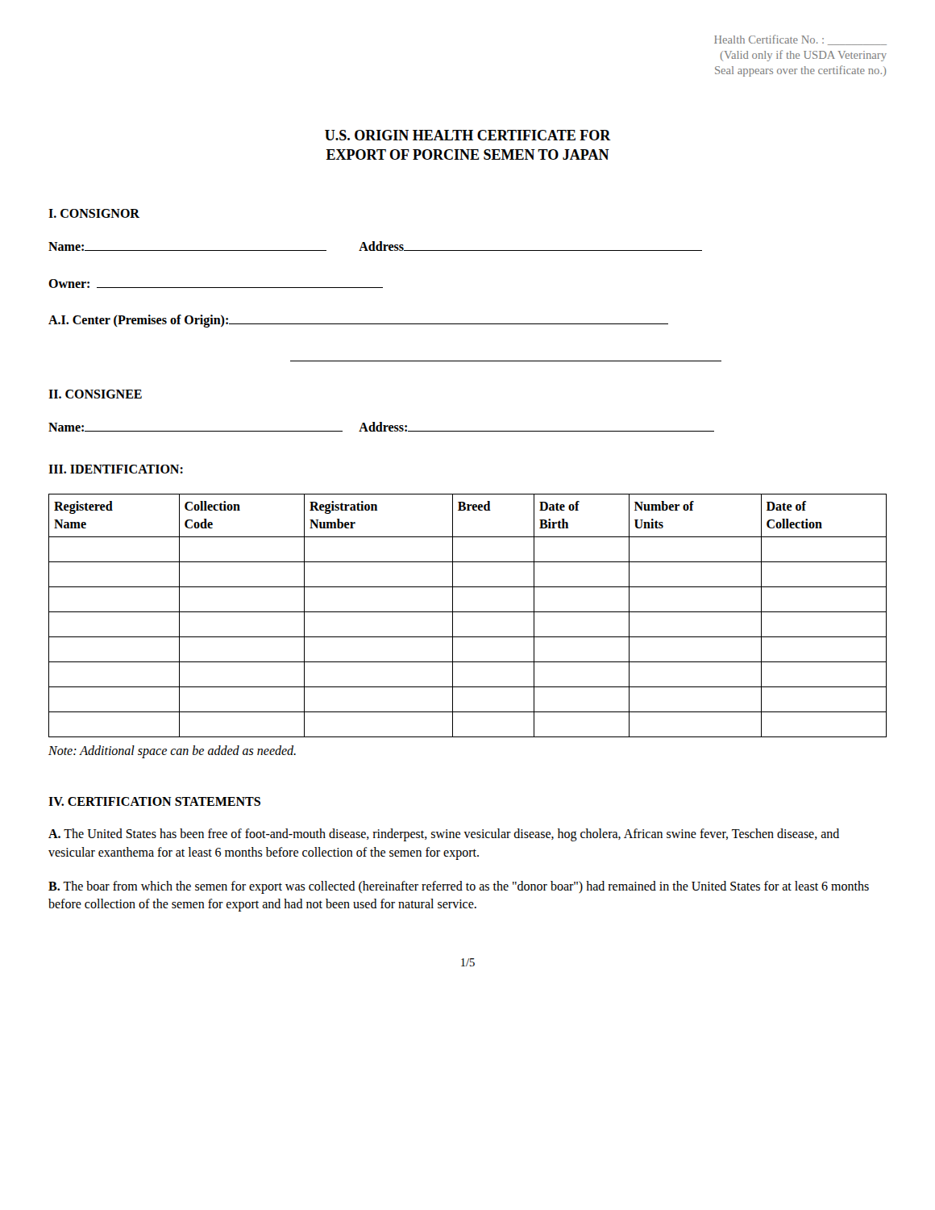Health Certificate No. : __________ (Valid only if the USDA Veterinary Seal appears over the certificate no.)
U.S. ORIGIN HEALTH CERTIFICATE FOR
EXPORT OF PORCINE SEMEN TO JAPAN
I. CONSIGNOR
Name: Address
Owner:
A.I. Center (Premises of Origin):
II. CONSIGNEE
Nam e: Address:
III. IDENTIFICATION:
| Registered Name | Collection Code | Registration Number | Breed | Date of Birth | Number of Units | Date of Collection |
| --- | --- | --- | --- | --- | --- | --- |
Note: Additional space can be added as needed.
IV. CERTIFICATION STATEMENTS
A. The United States has been free of foot-and-mouth disease, rinderpest, swine vesicular disease, hog cholera, African swine fever, Teschen disease, and vesicular exanthema for at least 6 months before collection of the semen for export.
B. The boar from which the semen for export was collected (hereinafter referred to as the "donor boar") had remained in the United States for at least 6 months before collection of the semen for export and had not been used for natural service.
1/5